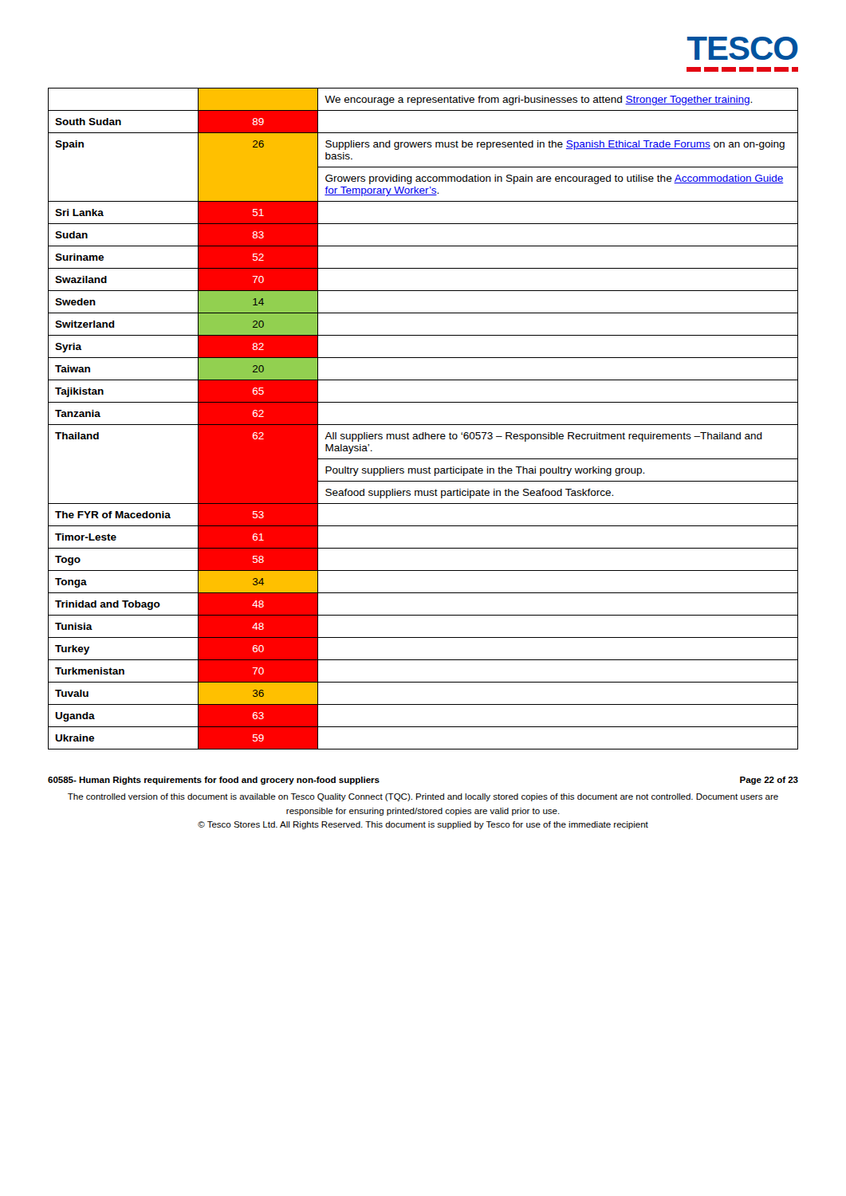TESCO
| | | We encourage a representative from agri-businesses to attend Stronger Together training . |
| South Sudan | 89 | |
| Spain | 26 | Suppliers and growers must be represented in the Spanish Ethical Trade Forums on an on-going basis. Growers providing accommodation in Spain are encouraged to utilise the Accommodation Guide for Temporary Worker’s . |
| Sri Lanka | 51 | |
| Sudan | 83 | |
| Suriname | 52 | |
| Swaziland | 70 | |
| Sweden | 14 | |
| Switzerland | 20 | |
| Syria | 82 | |
| Taiwan | 20 | |
| Tajikistan | 65 | |
| Tanzania | 62 | |
| Thailand | 62 | All suppliers must adhere to ‘60573 – Responsible Recruitment requirements –Thailand and Malaysia’. Poultry suppliers must participate in the Thai poultry working group. Seafood suppliers must participate in the Seafood Taskforce. |
| The FYR of Macedonia | 53 | |
| Timor-Leste | 61 | |
| Togo | 58 | |
| Tonga | 34 | |
| Trinidad and Tobago | 48 | |
| Tunisia | 48 | |
| Turkey | 60 | |
| Turkmenistan | 70 | |
| Tuvalu | 36 | |
| Uganda | 63 | |
| Ukraine | 59 | |
60585- Human Rights requirements for food and grocery non-food suppliers Page 22 of 23
The controlled version of this document is available on Tesco Quality Connect (TQC). Printed and locally stored copies of this document are not controlled. Document users are responsible for ensuring printed/stored copies are valid prior to use.
© Tesco Stores Ltd. All Rights Reserved. This document is supplied by Tesco for use of the immediate recipient